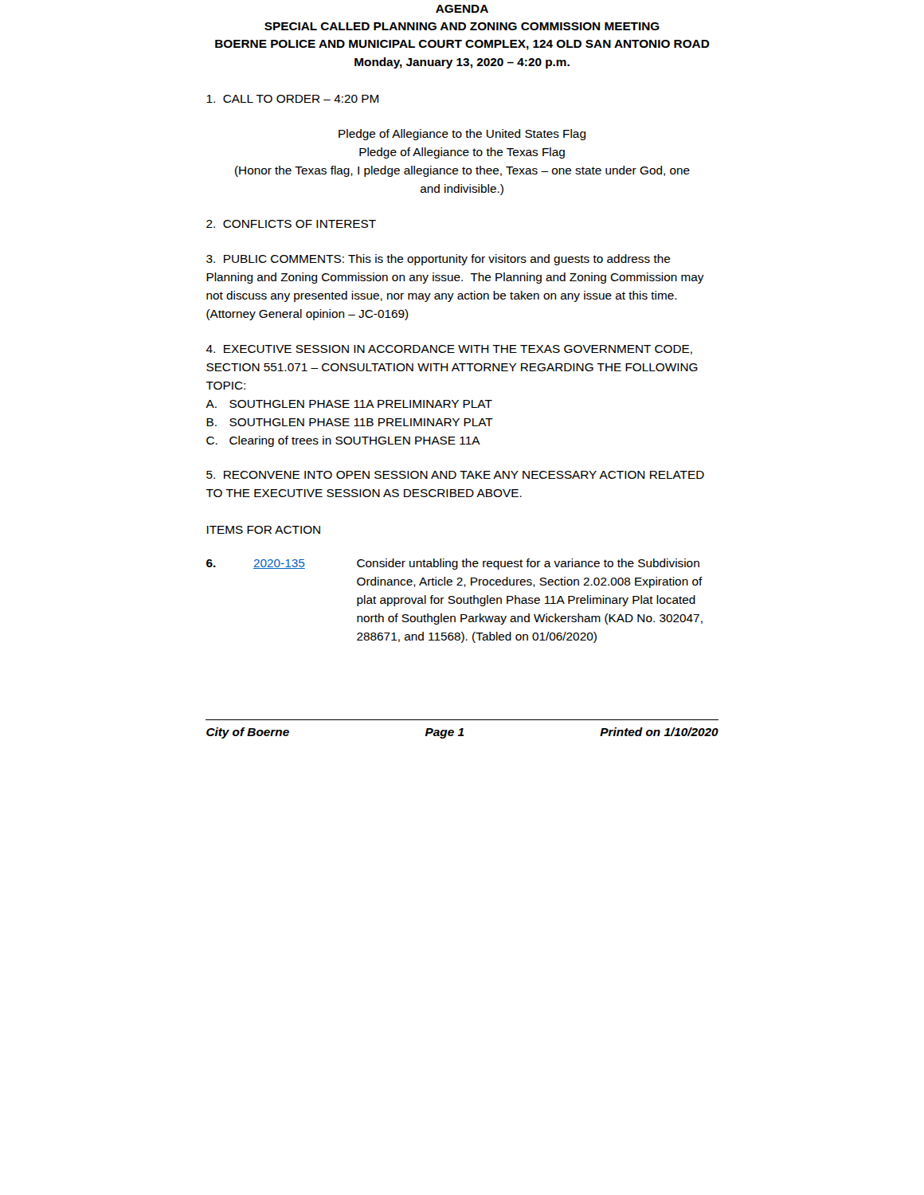AGENDA
SPECIAL CALLED PLANNING AND ZONING COMMISSION MEETING
BOERNE POLICE AND MUNICIPAL COURT COMPLEX, 124 OLD SAN ANTONIO ROAD
Monday, January 13, 2020 – 4:20 p.m.
1. CALL TO ORDER – 4:20 PM
Pledge of Allegiance to the United States Flag
Pledge of Allegiance to the Texas Flag
(Honor the Texas flag, I pledge allegiance to thee, Texas – one state under God, one
and indivisible.)
2. CONFLICTS OF INTEREST
3. PUBLIC COMMENTS: This is the opportunity for visitors and guests to address the Planning and Zoning Commission on any issue. The Planning and Zoning Commission may not discuss any presented issue, nor may any action be taken on any issue at this time. (Attorney General opinion – JC-0169)
4. EXECUTIVE SESSION IN ACCORDANCE WITH THE TEXAS GOVERNMENT CODE, SECTION 551.071 – CONSULTATION WITH ATTORNEY REGARDING THE FOLLOWING TOPIC:
A. SOUTHGLEN PHASE 11A PRELIMINARY PLAT
B. SOUTHGLEN PHASE 11B PRELIMINARY PLAT
C. Clearing of trees in SOUTHGLEN PHASE 11A
5. RECONVENE INTO OPEN SESSION AND TAKE ANY NECESSARY ACTION RELATED TO THE EXECUTIVE SESSION AS DESCRIBED ABOVE.
ITEMS FOR ACTION
| 6. | 2020-135 | Consider untabling the request for a variance to the Subdivision Ordinance, Article 2, Procedures, Section 2.02.008 Expiration of plat approval for Southglen Phase 11A Preliminary Plat located north of Southglen Parkway and Wickersham (KAD No. 302047, 288671, and 11568). (Tabled on 01/06/2020) |
City of Boerne
Page 1
Printed on 1/10/2020